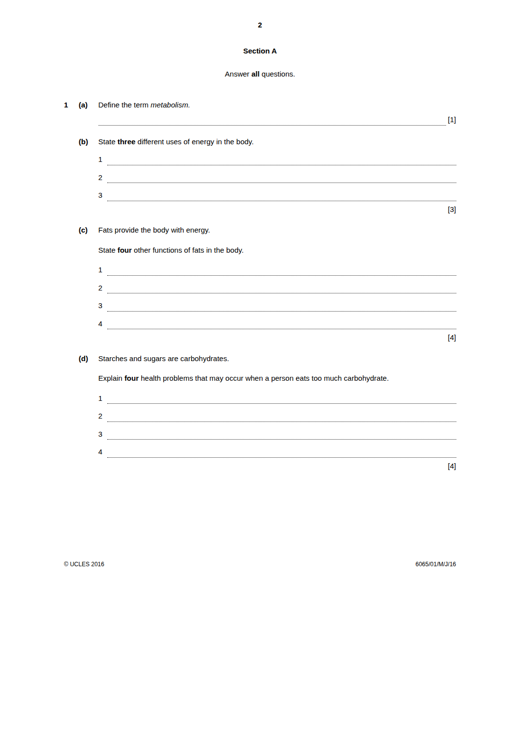2
Section A
Answer all questions.
1
(a)
Define the term metabolism.
[1]
(b)
State three different uses of energy in the body.
1
2
3
[3]
(c)
Fats provide the body with energy.
State four other functions of fats in the body.
1
2
3
4
[4]
(d)
Starches and sugars are carbohydrates.
Explain four health problems that may occur when a person eats too much carbohydrate.
1
2
3
4
[4]
© UCLES 2016
6065/01/M/J/16